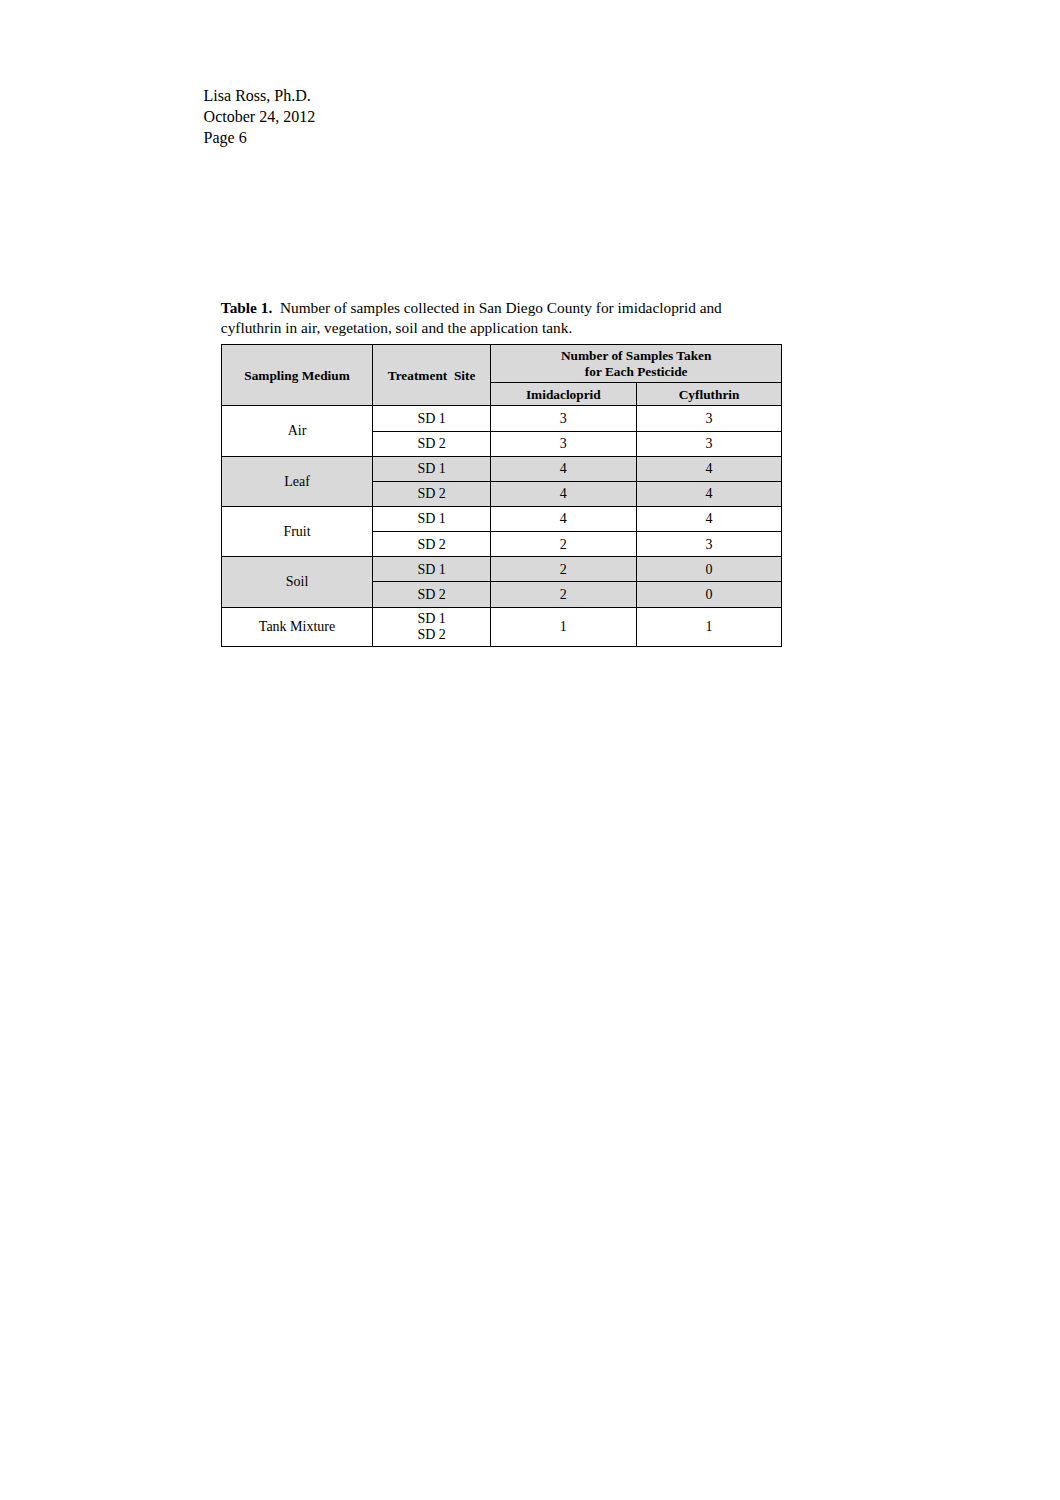Lisa Ross, Ph.D.
October 24, 2012
Page 6
Table 1. Number of samples collected in San Diego County for imidacloprid and cyfluthrin in air, vegetation, soil and the application tank.
| Sampling Medium | Treatment Site | Number of Samples Taken for Each Pesticide |
| --- | --- | --- |
| Imidacloprid | Cyfluthrin |
| Air | SD 1 | 3 | 3 |
| SD 2 | 3 | 3 |
| Leaf | SD 1 | 4 | 4 |
| SD 2 | 4 | 4 |
| Fruit | SD 1 | 4 | 4 |
| SD 2 | 2 | 3 |
| Soil | SD 1 | 2 | 0 |
| SD 2 | 2 | 0 |
| Tank Mixture | SD 1 SD 2 | 1 | 1 |